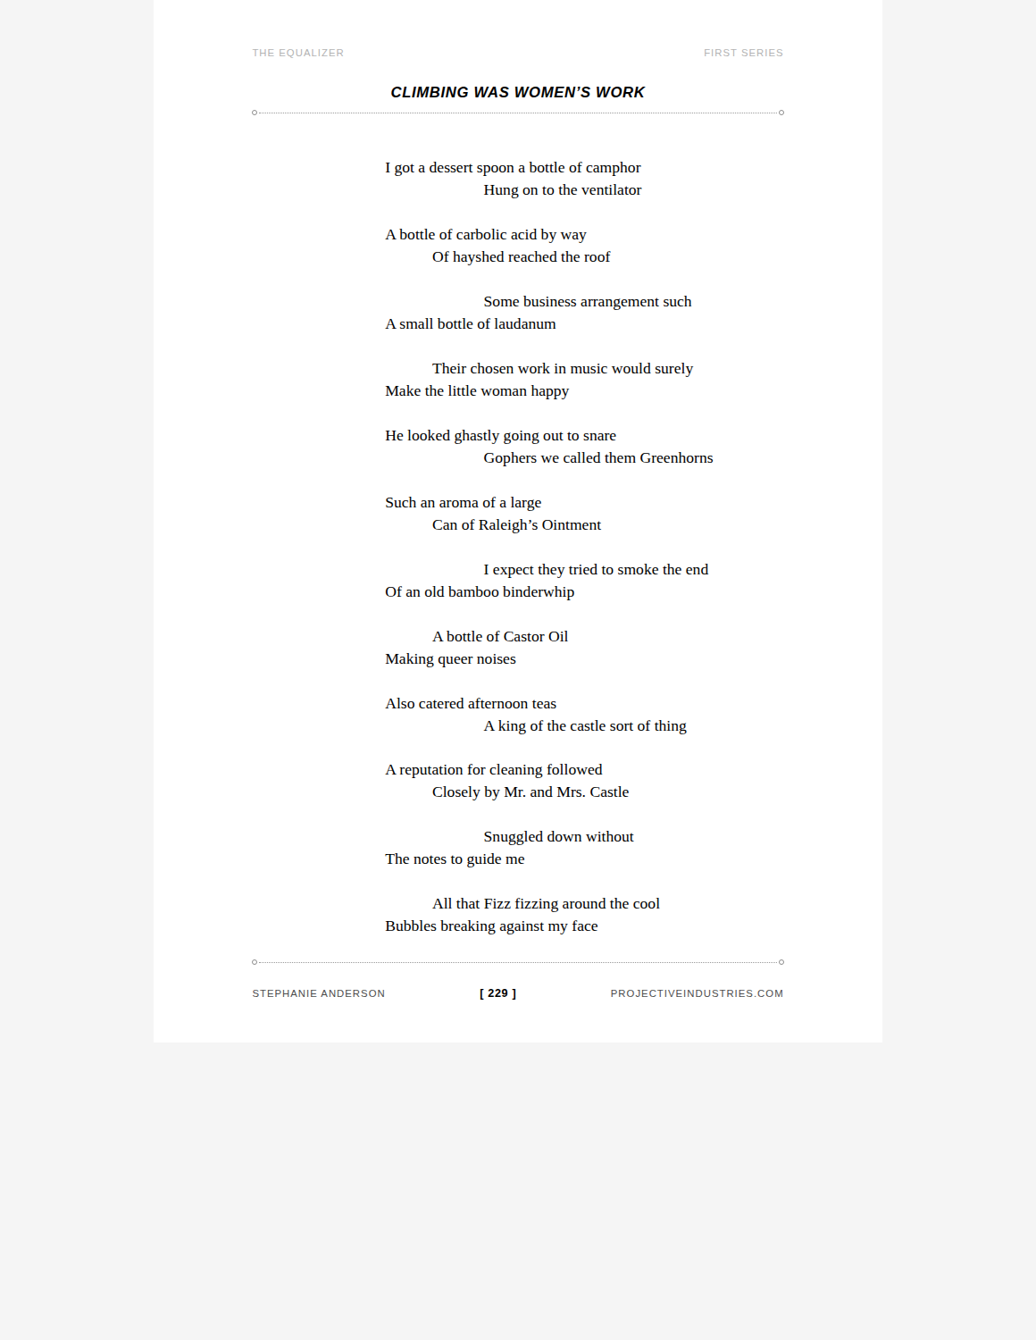The Equalizer First Series
Climbing Was Women’s Work
I got a dessert spoon a bottle of camphor
Hung on to the ventilator
A bottle of carbolic acid by way
Of hayshed reached the roof
Some business arrangement such
A small bottle of laudanum
Their chosen work in music would surely
Make the little woman happy
He looked ghastly going out to snare
Gophers we called them Greenhorns
Such an aroma of a large
Can of Raleigh’s Ointment
I expect they tried to smoke the end
Of an old bamboo binderwhip
A bottle of Castor Oil
Making queer noises
Also catered afternoon teas
A king of the castle sort of thing
A reputation for cleaning followed
Closely by Mr. and Mrs. Castle
Snuggled down without
The notes to guide me
All that Fizz fizzing around the cool
Bubbles breaking against my face
Stephanie Anderson [ 229 ] projectiveindustries.com